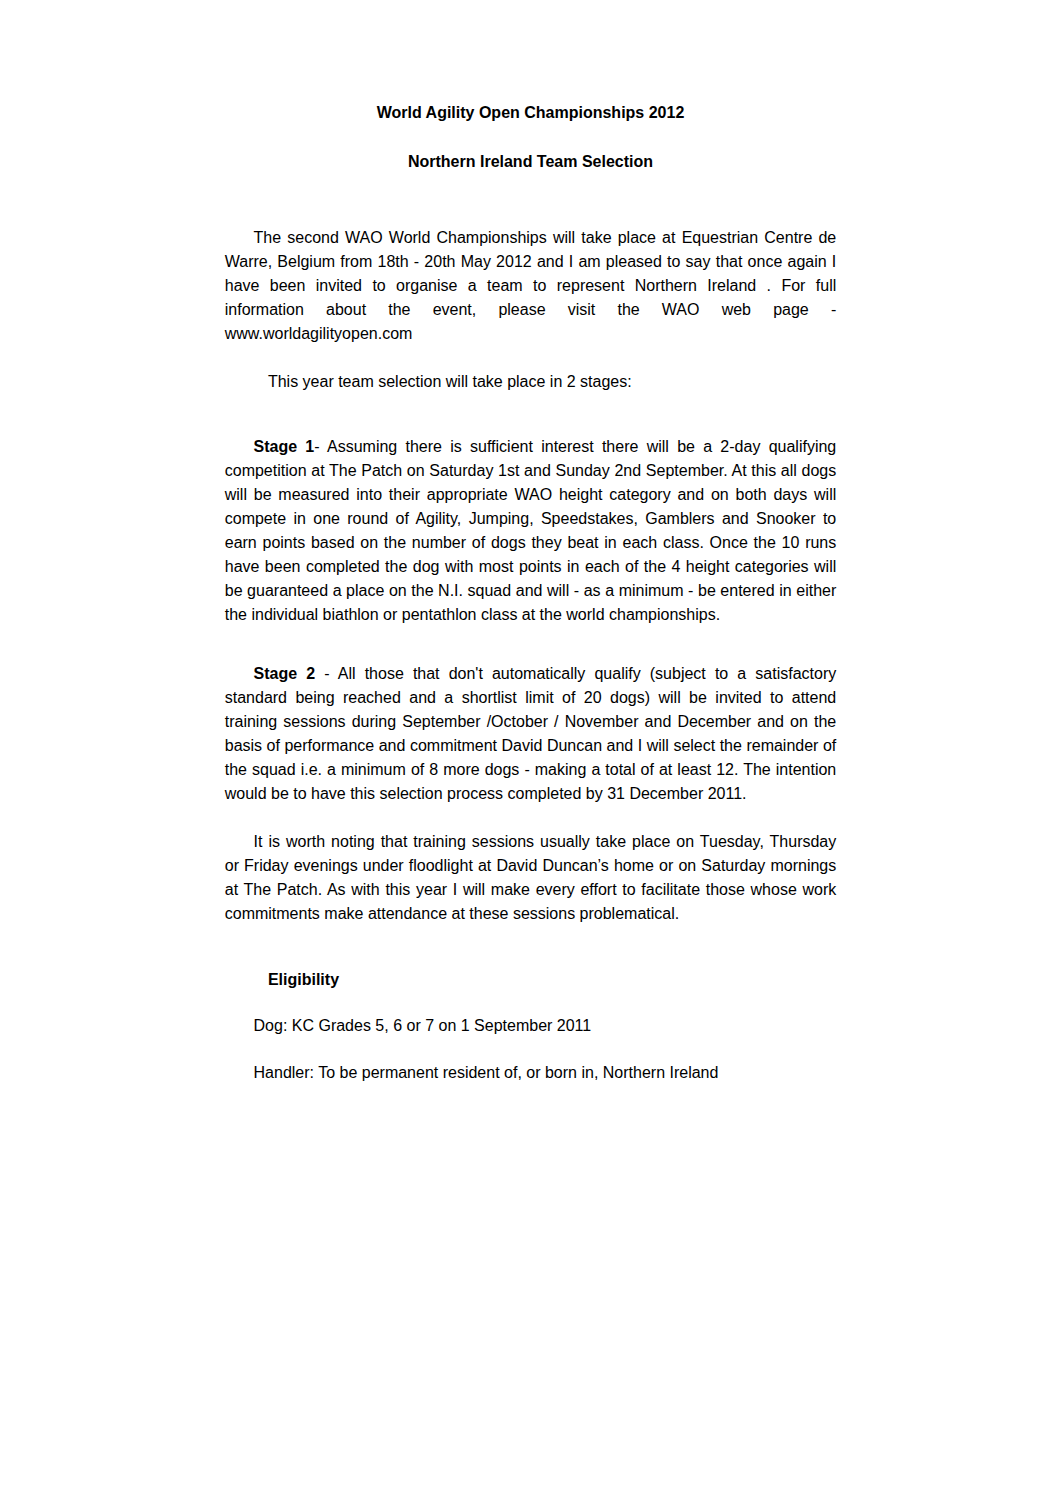World Agility Open Championships 2012
Northern Ireland Team Selection
The second WAO World Championships will take place at Equestrian Centre de Warre, Belgium from 18th - 20th May 2012 and I am pleased to say that once again I have been invited to organise a team to represent Northern Ireland . For full information about the event, please visit the WAO web page - www.worldagilityopen.com
This year team selection will take place in 2 stages:
Stage 1- Assuming there is sufficient interest there will be a 2-day qualifying competition at The Patch on Saturday 1st and Sunday 2nd September. At this all dogs will be measured into their appropriate WAO height category and on both days will compete in one round of Agility, Jumping, Speedstakes, Gamblers and Snooker to earn points based on the number of dogs they beat in each class. Once the 10 runs have been completed the dog with most points in each of the 4 height categories will be guaranteed a place on the N.I. squad and will - as a minimum - be entered in either the individual biathlon or pentathlon class at the world championships.
Stage 2 - All those that don't automatically qualify (subject to a satisfactory standard being reached and a shortlist limit of 20 dogs) will be invited to attend training sessions during September /October / November and December and on the basis of performance and commitment David Duncan and I will select the remainder of the squad i.e. a minimum of 8 more dogs - making a total of at least 12. The intention would be to have this selection process completed by 31 December 2011.
It is worth noting that training sessions usually take place on Tuesday, Thursday or Friday evenings under floodlight at David Duncan’s home or on Saturday mornings at The Patch. As with this year I will make every effort to facilitate those whose work commitments make attendance at these sessions problematical.
Eligibility
Dog: KC Grades 5, 6 or 7 on 1 September 2011
Handler: To be permanent resident of, or born in, Northern Ireland